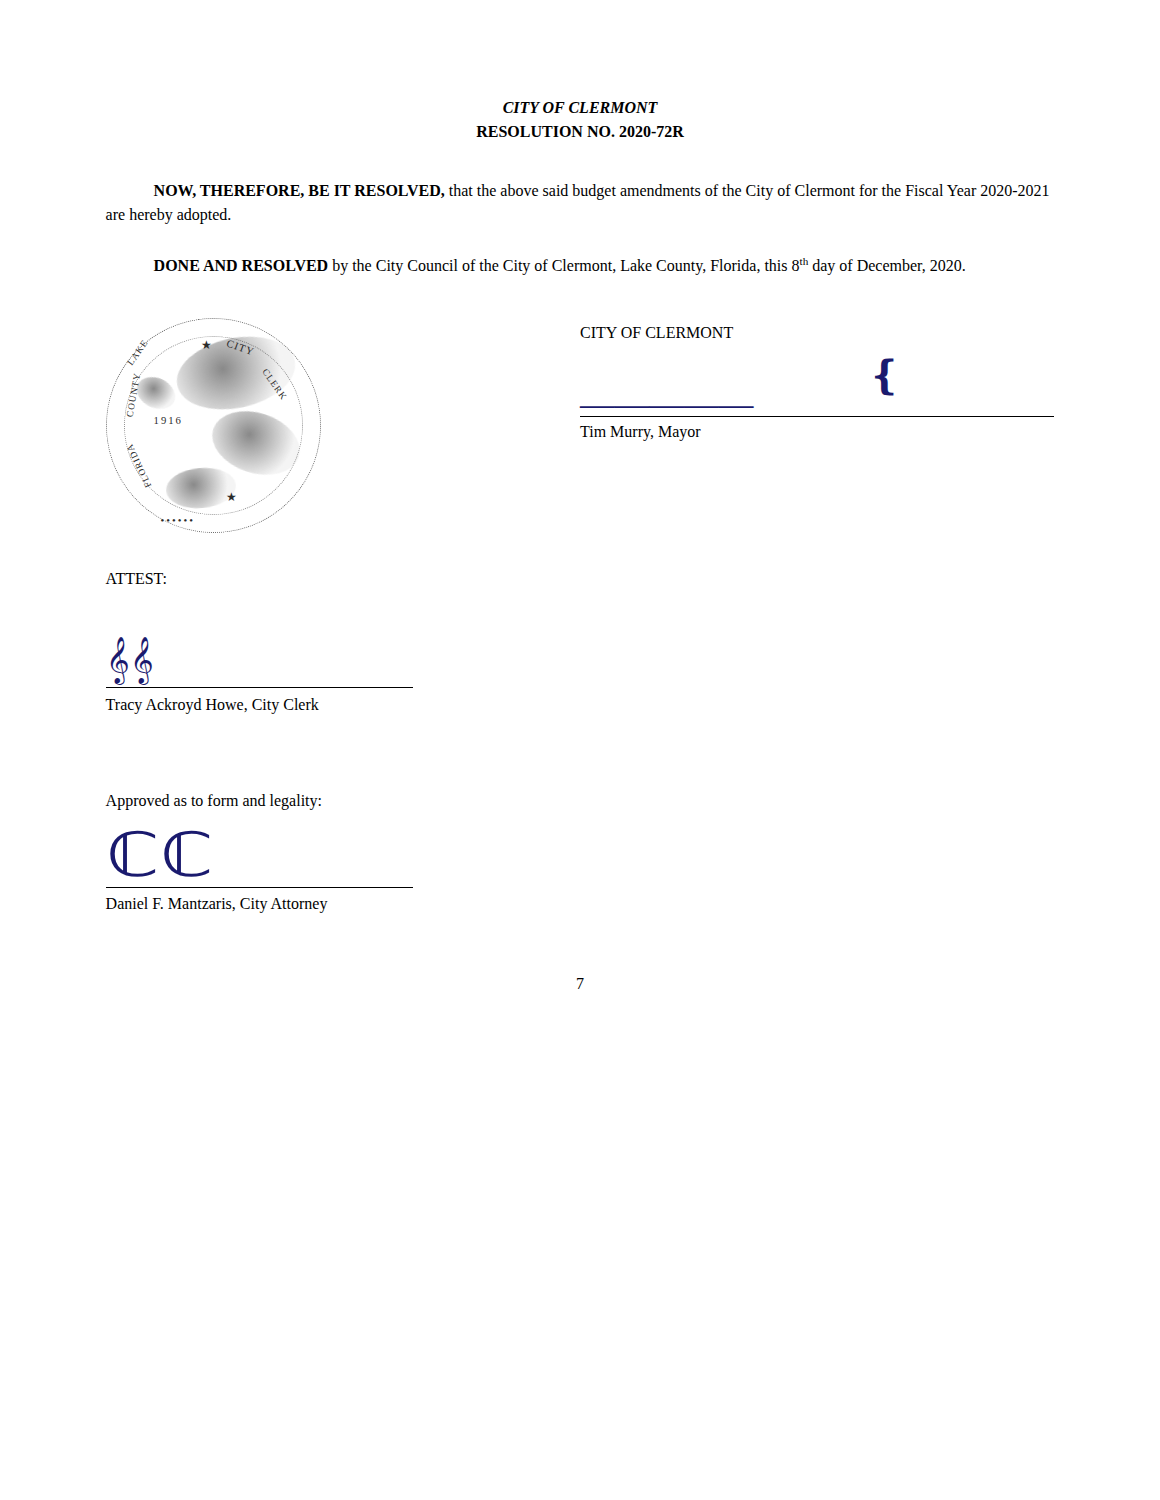CITY OF CLERMONT
RESOLUTION NO. 2020-72R
NOW, THEREFORE, BE IT RESOLVED, that the above said budget amendments of the City of Clermont for the Fiscal Year 2020-2021 are hereby adopted.
DONE AND RESOLVED by the City Council of the City of Clermont, Lake County, Florida, this 8th day of December, 2020.
LAKE COUNTY FLORIDA CITY CLERK ★ ★ 1916 ••••••
CITY OF CLERMONT
—————
Tim Murry, Mayor ❴
ATTEST:
𝄞𝄞
Tracy Ackroyd Howe, City Clerk
Approved as to form and legality:
ℂℂ
Daniel F. Mantzaris, City Attorney
7